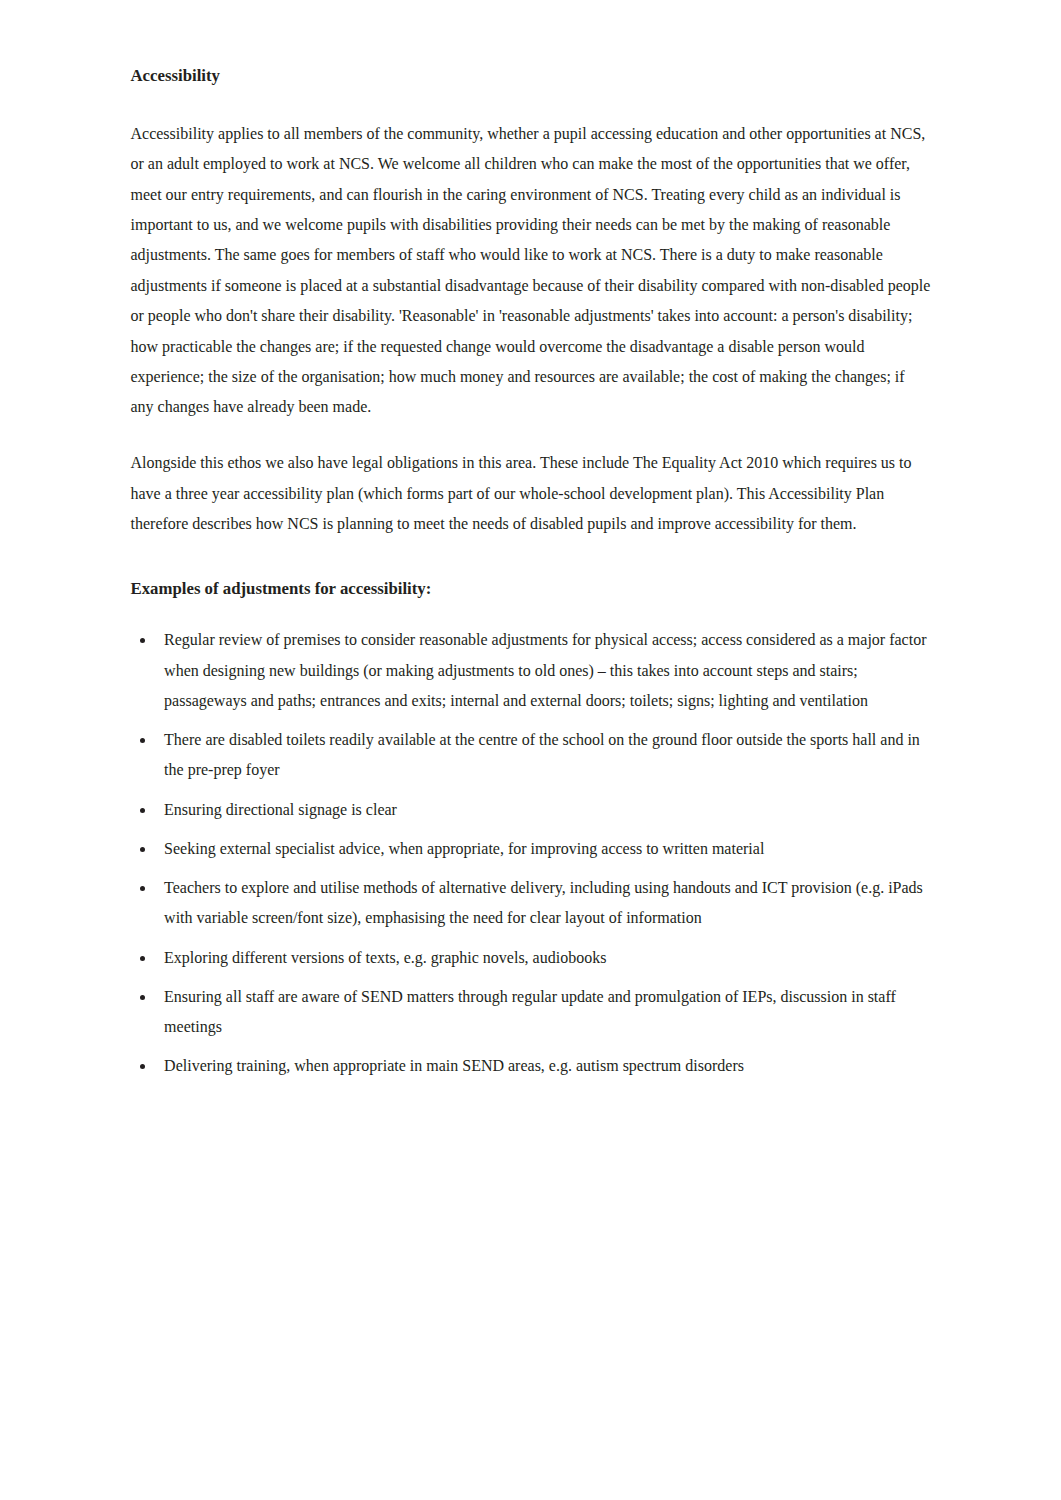Accessibility
Accessibility applies to all members of the community, whether a pupil accessing education and other opportunities at NCS, or an adult employed to work at NCS. We welcome all children who can make the most of the opportunities that we offer, meet our entry requirements, and can flourish in the caring environment of NCS. Treating every child as an individual is important to us, and we welcome pupils with disabilities providing their needs can be met by the making of reasonable adjustments. The same goes for members of staff who would like to work at NCS. There is a duty to make reasonable adjustments if someone is placed at a substantial disadvantage because of their disability compared with non-disabled people or people who don't share their disability. 'Reasonable' in 'reasonable adjustments' takes into account: a person's disability; how practicable the changes are; if the requested change would overcome the disadvantage a disable person would experience; the size of the organisation; how much money and resources are available; the cost of making the changes; if any changes have already been made.
Alongside this ethos we also have legal obligations in this area. These include The Equality Act 2010 which requires us to have a three year accessibility plan (which forms part of our whole-school development plan). This Accessibility Plan therefore describes how NCS is planning to meet the needs of disabled pupils and improve accessibility for them.
Examples of adjustments for accessibility:
Regular review of premises to consider reasonable adjustments for physical access; access considered as a major factor when designing new buildings (or making adjustments to old ones) – this takes into account steps and stairs; passageways and paths; entrances and exits; internal and external doors; toilets; signs; lighting and ventilation
There are disabled toilets readily available at the centre of the school on the ground floor outside the sports hall and in the pre-prep foyer
Ensuring directional signage is clear
Seeking external specialist advice, when appropriate, for improving access to written material
Teachers to explore and utilise methods of alternative delivery, including using handouts and ICT provision (e.g. iPads with variable screen/font size), emphasising the need for clear layout of information
Exploring different versions of texts, e.g. graphic novels, audiobooks
Ensuring all staff are aware of SEND matters through regular update and promulgation of IEPs, discussion in staff meetings
Delivering training, when appropriate in main SEND areas, e.g. autism spectrum disorders